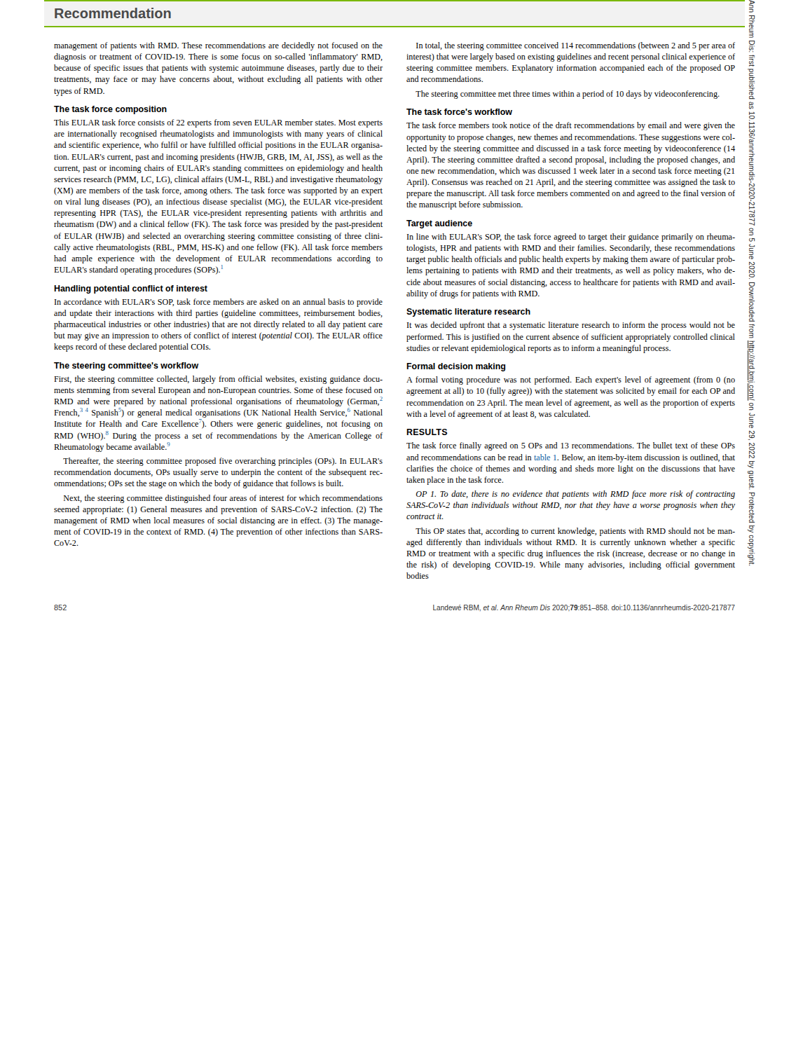Recommendation
management of patients with RMD. These recommendations are decidedly not focused on the diagnosis or treatment of COVID-19. There is some focus on so-called 'inflammatory' RMD, because of specific issues that patients with systemic autoimmune diseases, partly due to their treatments, may face or may have concerns about, without excluding all patients with other types of RMD.
The task force composition
This EULAR task force consists of 22 experts from seven EULAR member states. Most experts are internationally recognised rheumatologists and immunologists with many years of clinical and scientific experience, who fulfil or have fulfilled official positions in the EULAR organisation. EULAR's current, past and incoming presidents (HWJB, GRB, IM, AI, JSS), as well as the current, past or incoming chairs of EULAR's standing committees on epidemiology and health services research (PMM, LC, LG), clinical affairs (UM-L, RBL) and investigative rheumatology (XM) are members of the task force, among others. The task force was supported by an expert on viral lung diseases (PO), an infectious disease specialist (MG), the EULAR vice-president representing HPR (TAS), the EULAR vice-president representing patients with arthritis and rheumatism (DW) and a clinical fellow (FK). The task force was presided by the past-president of EULAR (HWJB) and selected an overarching steering committee consisting of three clinically active rheumatologists (RBL, PMM, HS-K) and one fellow (FK). All task force members had ample experience with the development of EULAR recommendations according to EULAR's standard operating procedures (SOPs).1
Handling potential conflict of interest
In accordance with EULAR's SOP, task force members are asked on an annual basis to provide and update their interactions with third parties (guideline committees, reimbursement bodies, pharmaceutical industries or other industries) that are not directly related to all day patient care but may give an impression to others of conflict of interest (potential COI). The EULAR office keeps record of these declared potential COIs.
The steering committee's workflow
First, the steering committee collected, largely from official websites, existing guidance documents stemming from several European and non-European countries. Some of these focused on RMD and were prepared by national professional organisations of rheumatology (German,2 French,3 4 Spanish5) or general medical organisations (UK National Health Service,6 National Institute for Health and Care Excellence7). Others were generic guidelines, not focusing on RMD (WHO).8 During the process a set of recommendations by the American College of Rheumatology became available.9
Thereafter, the steering committee proposed five overarching principles (OPs). In EULAR's recommendation documents, OPs usually serve to underpin the content of the subsequent recommendations; OPs set the stage on which the body of guidance that follows is built.
Next, the steering committee distinguished four areas of interest for which recommendations seemed appropriate: (1) General measures and prevention of SARS-CoV-2 infection. (2) The management of RMD when local measures of social distancing are in effect. (3) The management of COVID-19 in the context of RMD. (4) The prevention of other infections than SARS-CoV-2.
In total, the steering committee conceived 114 recommendations (between 2 and 5 per area of interest) that were largely based on existing guidelines and recent personal clinical experience of steering committee members. Explanatory information accompanied each of the proposed OP and recommendations.
The steering committee met three times within a period of 10 days by videoconferencing.
The task force's workflow
The task force members took notice of the draft recommendations by email and were given the opportunity to propose changes, new themes and recommendations. These suggestions were collected by the steering committee and discussed in a task force meeting by videoconference (14 April). The steering committee drafted a second proposal, including the proposed changes, and one new recommendation, which was discussed 1 week later in a second task force meeting (21 April). Consensus was reached on 21 April, and the steering committee was assigned the task to prepare the manuscript. All task force members commented on and agreed to the final version of the manuscript before submission.
Target audience
In line with EULAR's SOP, the task force agreed to target their guidance primarily on rheumatologists, HPR and patients with RMD and their families. Secondarily, these recommendations target public health officials and public health experts by making them aware of particular problems pertaining to patients with RMD and their treatments, as well as policy makers, who decide about measures of social distancing, access to healthcare for patients with RMD and availability of drugs for patients with RMD.
Systematic literature research
It was decided upfront that a systematic literature research to inform the process would not be performed. This is justified on the current absence of sufficient appropriately controlled clinical studies or relevant epidemiological reports as to inform a meaningful process.
Formal decision making
A formal voting procedure was not performed. Each expert's level of agreement (from 0 (no agreement at all) to 10 (fully agree)) with the statement was solicited by email for each OP and recommendation on 23 April. The mean level of agreement, as well as the proportion of experts with a level of agreement of at least 8, was calculated.
Results
The task force finally agreed on 5 OPs and 13 recommendations. The bullet text of these OPs and recommendations can be read in table 1. Below, an item-by-item discussion is outlined, that clarifies the choice of themes and wording and sheds more light on the discussions that have taken place in the task force.
OP 1. To date, there is no evidence that patients with RMD face more risk of contracting SARS-CoV-2 than individuals without RMD, nor that they have a worse prognosis when they contract it.
This OP states that, according to current knowledge, patients with RMD should not be managed differently than individuals without RMD. It is currently unknown whether a specific RMD or treatment with a specific drug influences the risk (increase, decrease or no change in the risk) of developing COVID-19. While many advisories, including official government bodies
852
Landewé RBM, et al. Ann Rheum Dis 2020;79:851–858. doi:10.1136/annrheumdis-2020-217877
Ann Rheum Dis: first published as 10.1136/annrheumdis-2020-217877 on 5 June 2020. Downloaded from http://ard.bmj.com/ on June 29, 2022 by guest. Protected by copyright.